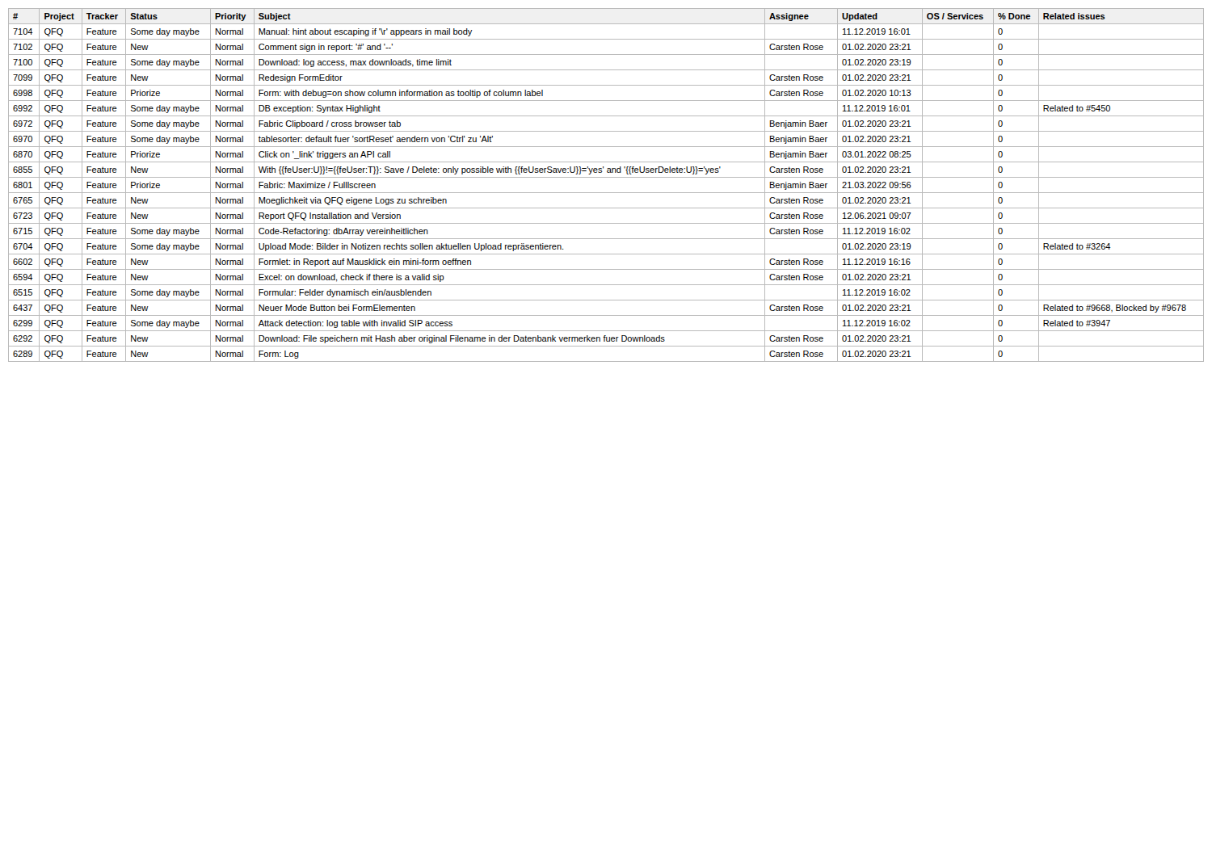| # | Project | Tracker | Status | Priority | Subject | Assignee | Updated | OS / Services | % Done | Related issues |
| --- | --- | --- | --- | --- | --- | --- | --- | --- | --- | --- |
| 7104 | QFQ | Feature | Some day maybe | Normal | Manual: hint about escaping if '\r' appears in mail body | | 11.12.2019 16:01 | | 0 | |
| 7102 | QFQ | Feature | New | Normal | Comment sign in report: '#' and '--' | Carsten Rose | 01.02.2020 23:21 | | 0 | |
| 7100 | QFQ | Feature | Some day maybe | Normal | Download: log access, max downloads, time limit | | 01.02.2020 23:19 | | 0 | |
| 7099 | QFQ | Feature | New | Normal | Redesign FormEditor | Carsten Rose | 01.02.2020 23:21 | | 0 | |
| 6998 | QFQ | Feature | Priorize | Normal | Form: with debug=on show column information as tooltip of column label | Carsten Rose | 01.02.2020 10:13 | | 0 | |
| 6992 | QFQ | Feature | Some day maybe | Normal | DB exception: Syntax Highlight | | 11.12.2019 16:01 | | 0 | Related to #5450 |
| 6972 | QFQ | Feature | Some day maybe | Normal | Fabric Clipboard / cross browser tab | Benjamin Baer | 01.02.2020 23:21 | | 0 | |
| 6970 | QFQ | Feature | Some day maybe | Normal | tablesorter: default fuer 'sortReset' aendern von 'Ctrl' zu 'Alt' | Benjamin Baer | 01.02.2020 23:21 | | 0 | |
| 6870 | QFQ | Feature | Priorize | Normal | Click on '_link' triggers an API call | Benjamin Baer | 03.01.2022 08:25 | | 0 | |
| 6855 | QFQ | Feature | New | Normal | With {{feUser:U}}!={{feUser:T}}: Save / Delete: only possible with {{feUserSave:U}}='yes' and '{{feUserDelete:U}}='yes' | Carsten Rose | 01.02.2020 23:21 | | 0 | |
| 6801 | QFQ | Feature | Priorize | Normal | Fabric: Maximize / Fulllscreen | Benjamin Baer | 21.03.2022 09:56 | | 0 | |
| 6765 | QFQ | Feature | New | Normal | Moeglichkeit via QFQ eigene Logs zu schreiben | Carsten Rose | 01.02.2020 23:21 | | 0 | |
| 6723 | QFQ | Feature | New | Normal | Report QFQ Installation and Version | Carsten Rose | 12.06.2021 09:07 | | 0 | |
| 6715 | QFQ | Feature | Some day maybe | Normal | Code-Refactoring: dbArray vereinheitlichen | Carsten Rose | 11.12.2019 16:02 | | 0 | |
| 6704 | QFQ | Feature | Some day maybe | Normal | Upload Mode: Bilder in Notizen rechts sollen aktuellen Upload repräsentieren. | | 01.02.2020 23:19 | | 0 | Related to #3264 |
| 6602 | QFQ | Feature | New | Normal | Formlet: in Report auf Mausklick ein mini-form oeffnen | Carsten Rose | 11.12.2019 16:16 | | 0 | |
| 6594 | QFQ | Feature | New | Normal | Excel: on download, check if there is a valid sip | Carsten Rose | 01.02.2020 23:21 | | 0 | |
| 6515 | QFQ | Feature | Some day maybe | Normal | Formular: Felder dynamisch ein/ausblenden | | 11.12.2019 16:02 | | 0 | |
| 6437 | QFQ | Feature | New | Normal | Neuer Mode Button bei FormElementen | Carsten Rose | 01.02.2020 23:21 | | 0 | Related to #9668, Blocked by #9678 |
| 6299 | QFQ | Feature | Some day maybe | Normal | Attack detection: log table with invalid SIP access | | 11.12.2019 16:02 | | 0 | Related to #3947 |
| 6292 | QFQ | Feature | New | Normal | Download: File speichern mit Hash aber original Filename in der Datenbank vermerken fuer Downloads | Carsten Rose | 01.02.2020 23:21 | | 0 | |
| 6289 | QFQ | Feature | New | Normal | Form: Log | Carsten Rose | 01.02.2020 23:21 | | 0 | |